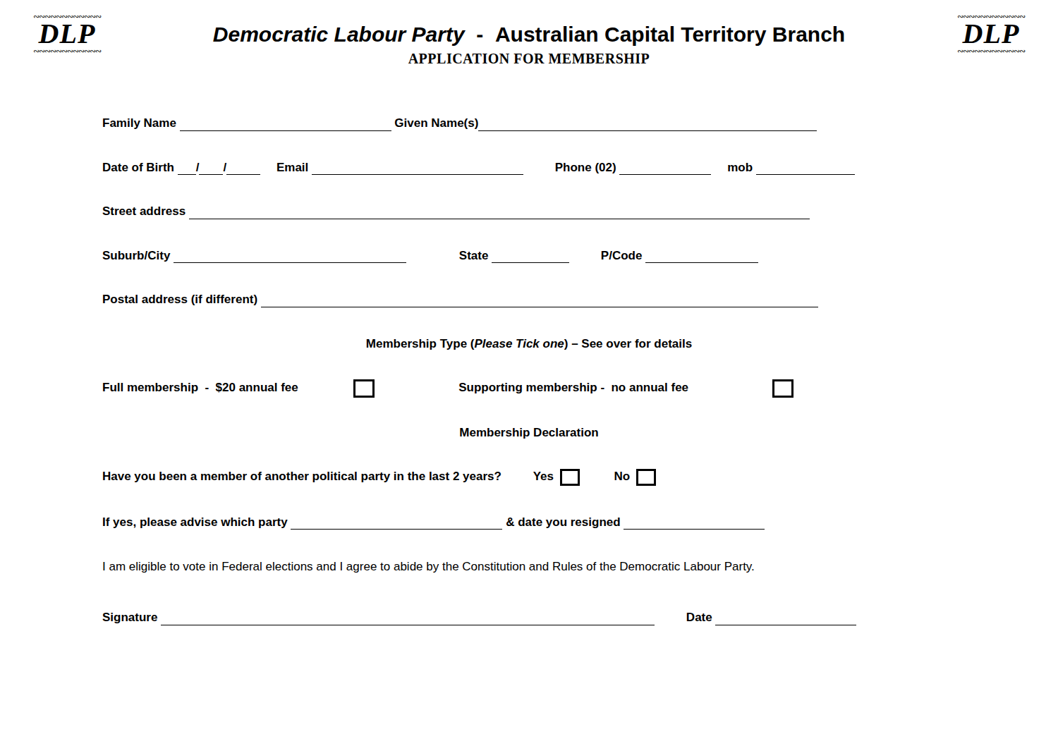∾∾∾∾∾∾∾∾∾∾∾∾
DLP
∾∾∾∾∾∾∾∾∾∾∾∾
Democratic Labour Party - Australian Capital Territory Branch
APPLICATION FOR MEMBERSHIP
∾∾∾∾∾∾∾∾∾∾∾∾
DLP
∾∾∾∾∾∾∾∾∾∾∾∾
Family Name Given Name(s)
Date of Birth / / Email Phone (02) mob
Street address
Suburb/City State P/Code
Postal address (if different)
Membership Type (Please Tick one) – See over for details
Full membership - $20 annual fee Supporting membership - no annual fee
Membership Declaration
Have you been a member of another political party in the last 2 years? Yes No
If yes, please advise which party & date you resigned
I am eligible to vote in Federal elections and I agree to abide by the Constitution and Rules of the Democratic Labour Party.
Signature Date